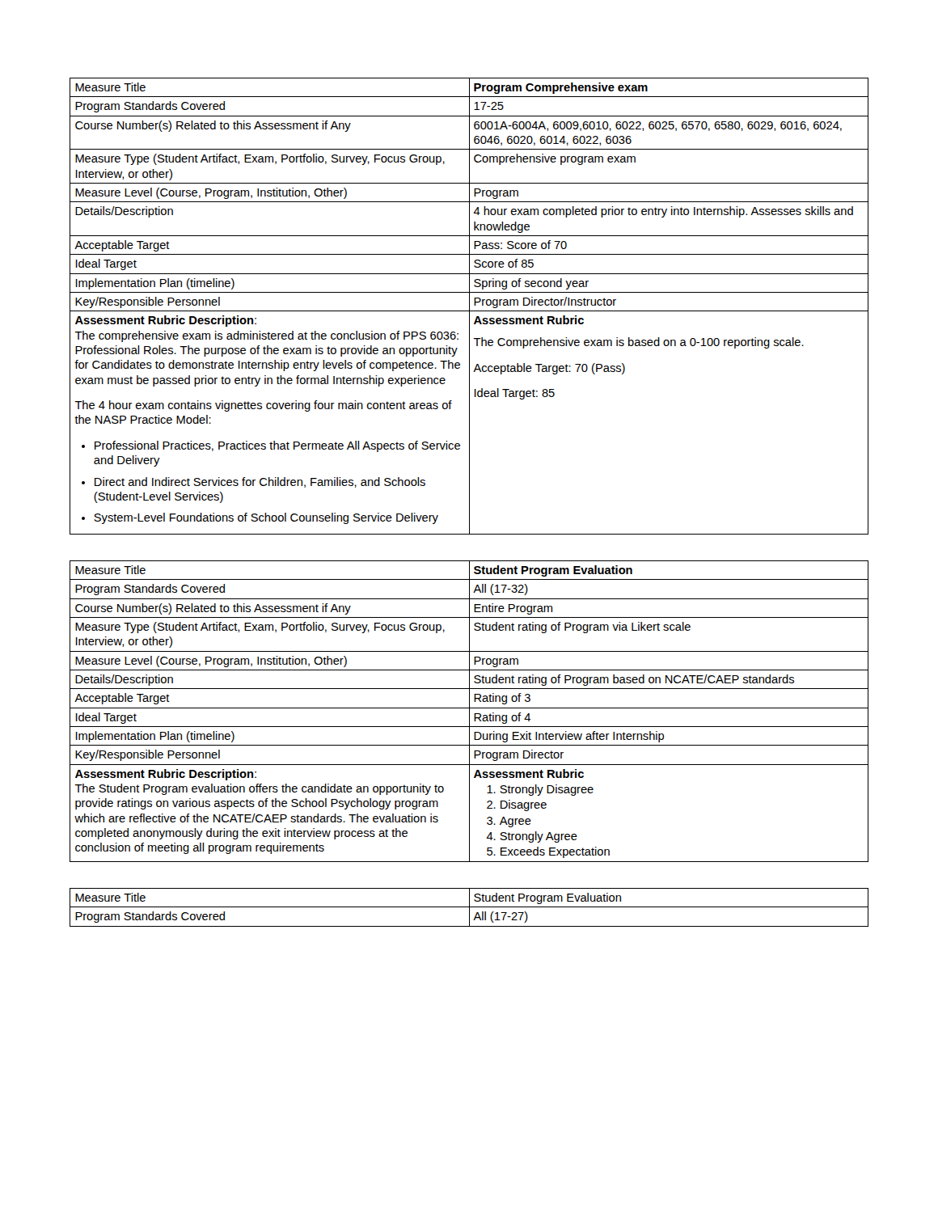| Measure Title | Program Comprehensive exam |
| Program Standards Covered | 17-25 |
| Course Number(s) Related to this Assessment if Any | 6001A-6004A, 6009,6010, 6022, 6025, 6570, 6580, 6029, 6016, 6024, 6046, 6020, 6014, 6022, 6036 |
| Measure Type (Student Artifact, Exam, Portfolio, Survey, Focus Group, Interview, or other) | Comprehensive program exam |
| Measure Level (Course, Program, Institution, Other) | Program |
| Details/Description | 4 hour exam completed prior to entry into Internship. Assesses skills and knowledge |
| Acceptable Target | Pass: Score of 70 |
| Ideal Target | Score of 85 |
| Implementation Plan (timeline) | Spring of second year |
| Key/Responsible Personnel | Program Director/Instructor |
| Assessment Rubric Description : The comprehensive exam is administered at the conclusion of PPS 6036: Professional Roles. The purpose of the exam is to provide an opportunity for Candidates to demonstrate Internship entry levels of competence. The exam must be passed prior to entry in the formal Internship experience The 4 hour exam contains vignettes covering four main content areas of the NASP Practice Model: Professional Practices, Practices that Permeate All Aspects of Service and Delivery Direct and Indirect Services for Children, Families, and Schools (Student-Level Services) System-Level Foundations of School Counseling Service Delivery | Assessment Rubric The Comprehensive exam is based on a 0-100 reporting scale. Acceptable Target: 70 (Pass) Ideal Target: 85 |
| Measure Title | Student Program Evaluation |
| Program Standards Covered | All (17-32) |
| Course Number(s) Related to this Assessment if Any | Entire Program |
| Measure Type (Student Artifact, Exam, Portfolio, Survey, Focus Group, Interview, or other) | Student rating of Program via Likert scale |
| Measure Level (Course, Program, Institution, Other) | Program |
| Details/Description | Student rating of Program based on NCATE/CAEP standards |
| Acceptable Target | Rating of 3 |
| Ideal Target | Rating of 4 |
| Implementation Plan (timeline) | During Exit Interview after Internship |
| Key/Responsible Personnel | Program Director |
| Assessment Rubric Description : The Student Program evaluation offers the candidate an opportunity to provide ratings on various aspects of the School Psychology program which are reflective of the NCATE/CAEP standards. The evaluation is completed anonymously during the exit interview process at the conclusion of meeting all program requirements | Assessment Rubric Strongly Disagree Disagree Agree Strongly Agree Exceeds Expectation |
| Measure Title | Student Program Evaluation |
| Program Standards Covered | All (17-27) |